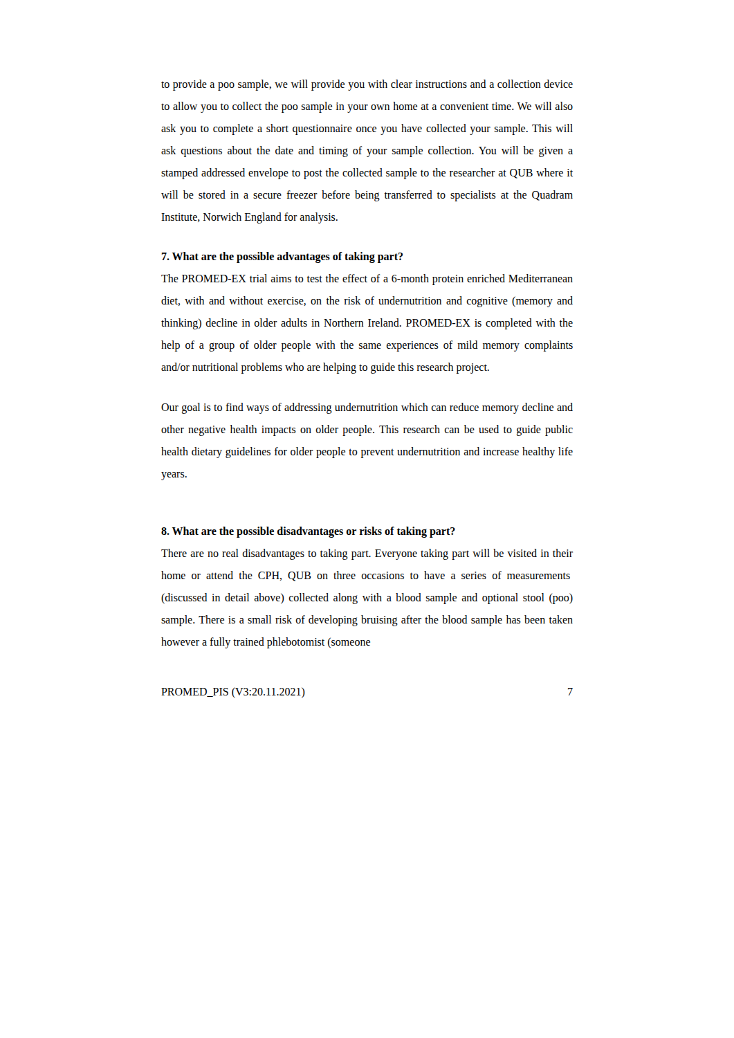to provide a poo sample, we will provide you with clear instructions and a collection device to allow you to collect the poo sample in your own home at a convenient time. We will also ask you to complete a short questionnaire once you have collected your sample. This will ask questions about the date and timing of your sample collection. You will be given a stamped addressed envelope to post the collected sample to the researcher at QUB where it will be stored in a secure freezer before being transferred to specialists at the Quadram Institute, Norwich England for analysis.
7. What are the possible advantages of taking part?
The PROMED-EX trial aims to test the effect of a 6-month protein enriched Mediterranean diet, with and without exercise, on the risk of undernutrition and cognitive (memory and thinking) decline in older adults in Northern Ireland. PROMED-EX is completed with the help of a group of older people with the same experiences of mild memory complaints and/or nutritional problems who are helping to guide this research project.
Our goal is to find ways of addressing undernutrition which can reduce memory decline and other negative health impacts on older people. This research can be used to guide public health dietary guidelines for older people to prevent undernutrition and increase healthy life years.
8. What are the possible disadvantages or risks of taking part?
There are no real disadvantages to taking part. Everyone taking part will be visited in their home or attend the CPH, QUB on three occasions to have a series of measurements (discussed in detail above) collected along with a blood sample and optional stool (poo) sample. There is a small risk of developing bruising after the blood sample has been taken however a fully trained phlebotomist (someone
PROMED_PIS (V3:20.11.2021) 7